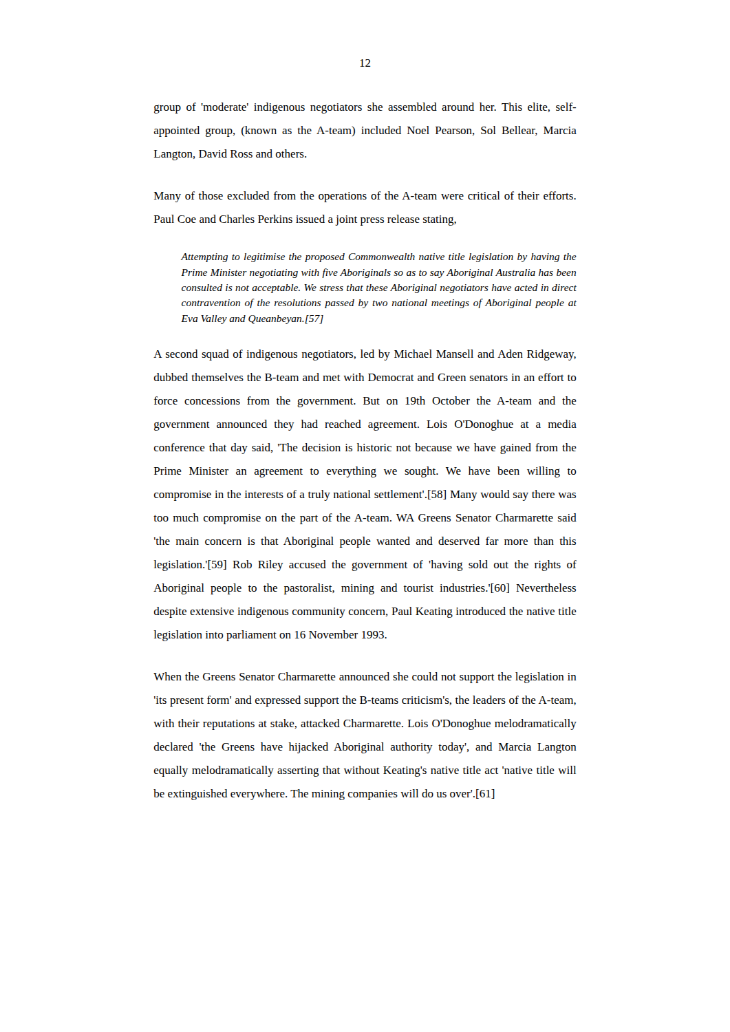12
group of 'moderate' indigenous negotiators she assembled around her. This elite, self-appointed group, (known as the A-team) included Noel Pearson, Sol Bellear, Marcia Langton, David Ross and others.
Many of those excluded from the operations of the A-team were critical of their efforts. Paul Coe and Charles Perkins issued a joint press release stating,
Attempting to legitimise the proposed Commonwealth native title legislation by having the Prime Minister negotiating with five Aboriginals so as to say Aboriginal Australia has been consulted is not acceptable. We stress that these Aboriginal negotiators have acted in direct contravention of the resolutions passed by two national meetings of Aboriginal people at Eva Valley and Queanbeyan.[57]
A second squad of indigenous negotiators, led by Michael Mansell and Aden Ridgeway, dubbed themselves the B-team and met with Democrat and Green senators in an effort to force concessions from the government. But on 19th October the A-team and the government announced they had reached agreement. Lois O'Donoghue at a media conference that day said, 'The decision is historic not because we have gained from the Prime Minister an agreement to everything we sought. We have been willing to compromise in the interests of a truly national settlement'.[58] Many would say there was too much compromise on the part of the A-team. WA Greens Senator Charmarette said 'the main concern is that Aboriginal people wanted and deserved far more than this legislation.'[59] Rob Riley accused the government of 'having sold out the rights of Aboriginal people to the pastoralist, mining and tourist industries.'[60] Nevertheless despite extensive indigenous community concern, Paul Keating introduced the native title legislation into parliament on 16 November 1993.
When the Greens Senator Charmarette announced she could not support the legislation in 'its present form' and expressed support the B-teams criticism's, the leaders of the A-team, with their reputations at stake, attacked Charmarette. Lois O'Donoghue melodramatically declared 'the Greens have hijacked Aboriginal authority today', and Marcia Langton equally melodramatically asserting that without Keating's native title act 'native title will be extinguished everywhere. The mining companies will do us over'.[61]